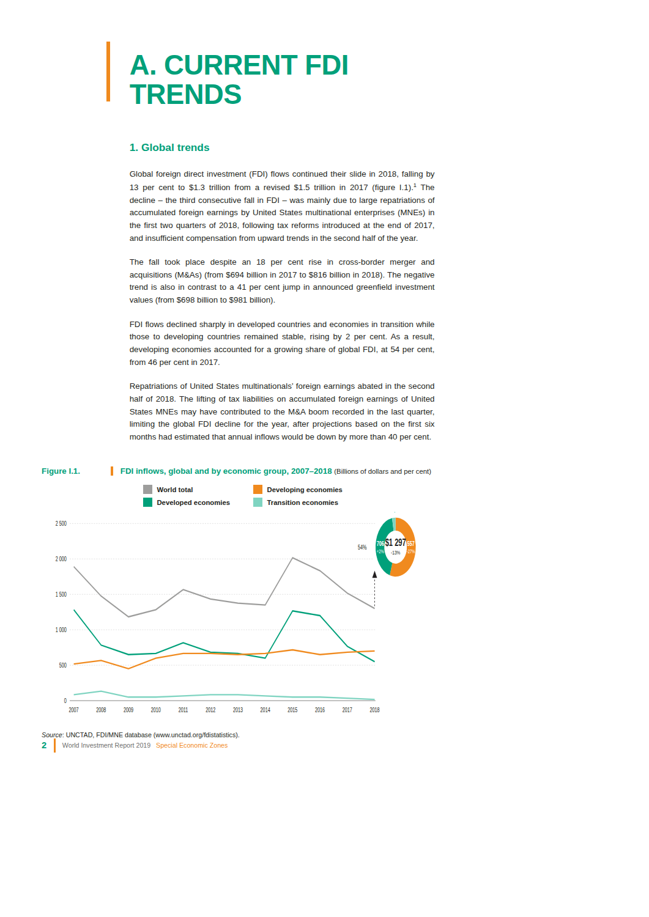A. CURRENT FDI TRENDS
1. Global trends
Global foreign direct investment (FDI) flows continued their slide in 2018, falling by 13 per cent to $1.3 trillion from a revised $1.5 trillion in 2017 (figure I.1).1 The decline – the third consecutive fall in FDI – was mainly due to large repatriations of accumulated foreign earnings by United States multinational enterprises (MNEs) in the first two quarters of 2018, following tax reforms introduced at the end of 2017, and insufficient compensation from upward trends in the second half of the year.
The fall took place despite an 18 per cent rise in cross-border merger and acquisitions (M&As) (from $694 billion in 2017 to $816 billion in 2018). The negative trend is also in contrast to a 41 per cent jump in announced greenfield investment values (from $698 billion to $981 billion).
FDI flows declined sharply in developed countries and economies in transition while those to developing countries remained stable, rising by 2 per cent. As a result, developing economies accounted for a growing share of global FDI, at 54 per cent, from 46 per cent in 2017.
Repatriations of United States multinationals’ foreign earnings abated in the second half of 2018. The lifting of tax liabilities on accumulated foreign earnings of United States MNEs may have contributed to the M&A boom recorded in the last quarter, limiting the global FDI decline for the year, after projections based on the first six months had estimated that annual inflows would be down by more than 40 per cent.
Figure I.1.
FDI inflows, global and by economic group, 2007–2018 (Billions of dollars and per cent)
World total
Developing economies
Developed economies
Transition economies
2 500 2 000 1 500 1 000 500 0 2007 2008 2009 2010 2011 2012 2013 2014 2015 2016 2017 2018 $1 297 -13% 706 +2% 557 -27% 54% 34 -28%
Source: UNCTAD, FDI/MNE database (www.unctad.org/fdistatistics).
2 World Investment Report 2019 Special Economic Zones